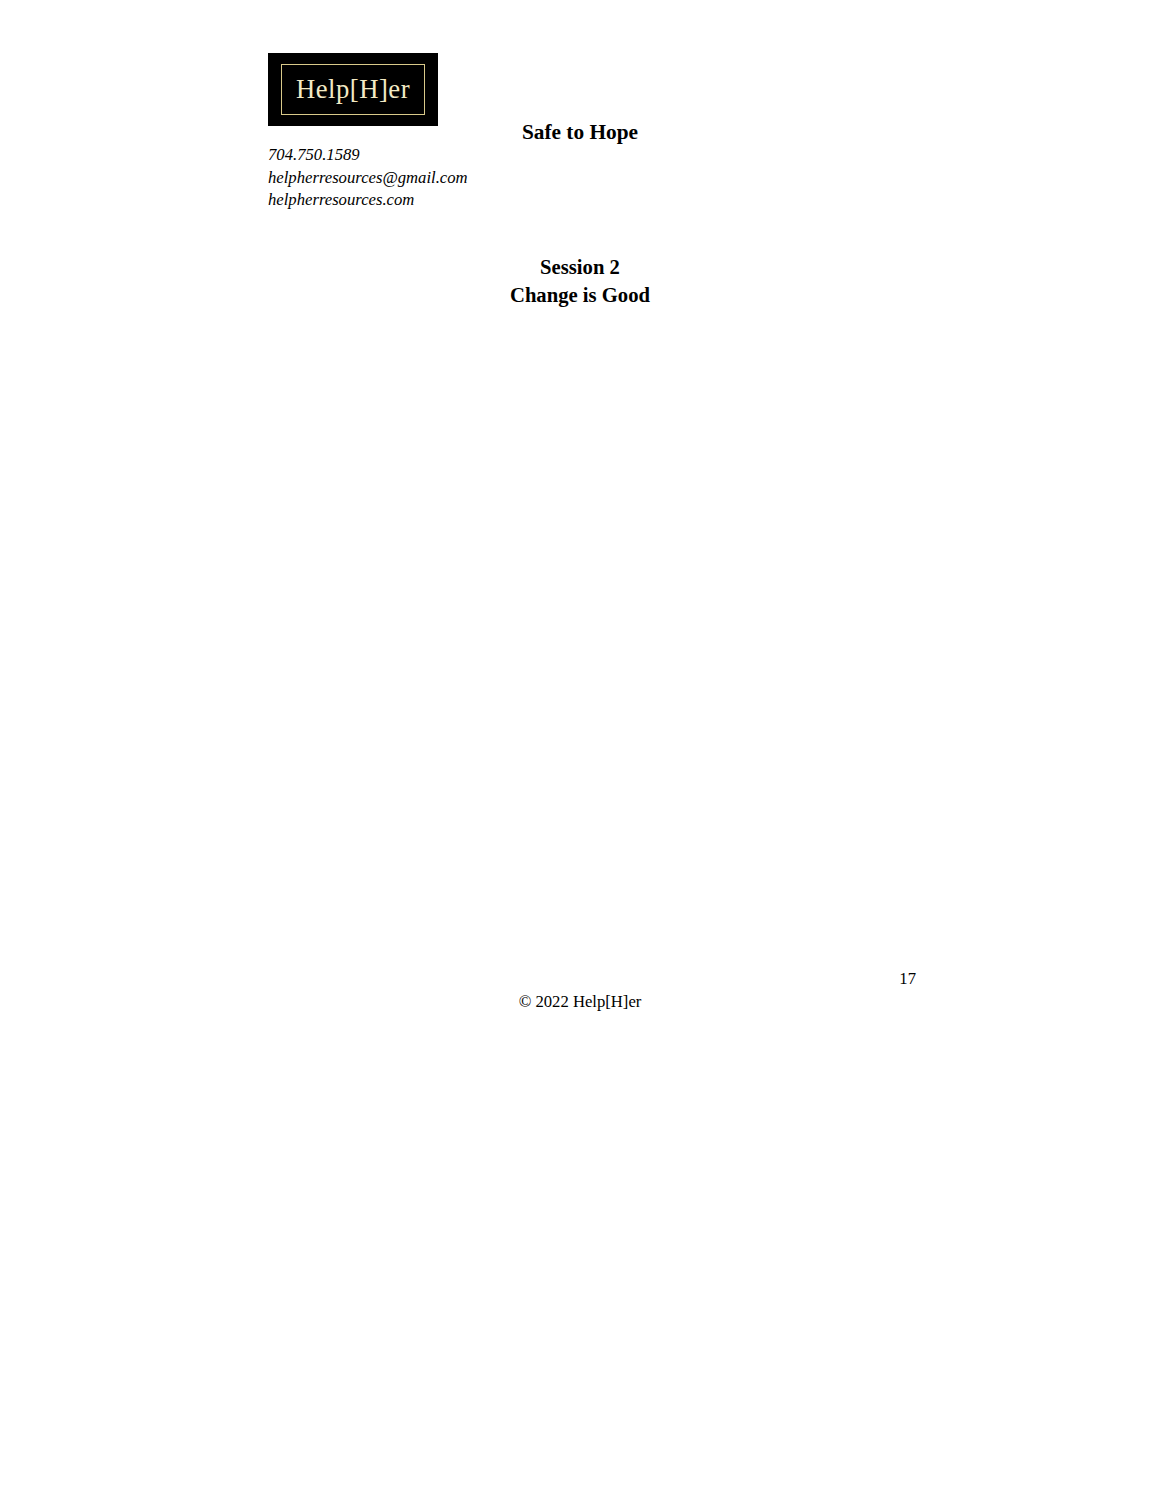Help[H]er
Safe to Hope
704.750.1589
helpherresources@gmail.com
helpherresources.com
Session 2
Change is Good
17
© 2022 Help[H]er